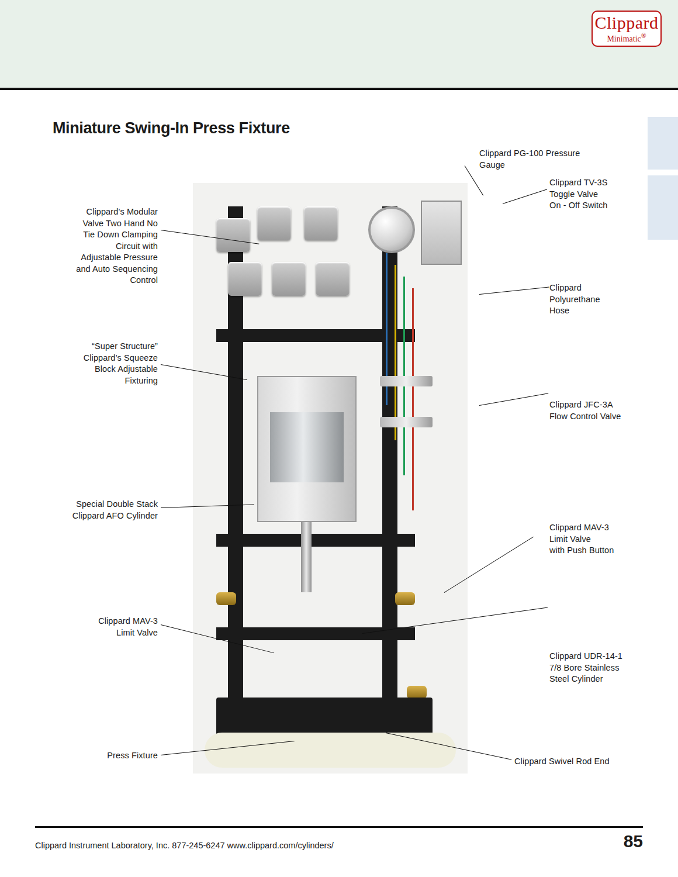Clippard Minimatic®
Miniature Swing-In Press Fixture
Clippard’s Modular
Valve Two Hand No
Tie Down Clamping
Circuit with
Adjustable Pressure
and Auto Sequencing
Control
“Super Structure”
Clippard’s Squeeze
Block Adjustable
Fixturing
Special Double Stack
Clippard AFO Cylinder
Clippard MAV-3
Limit Valve
Press Fixture
Clippard PG-100 Pressure Gauge
Clippard TV-3S
Toggle Valve
On - Off Switch
Clippard
Polyurethane
Hose
Clippard JFC-3A
Flow Control Valve
Clippard MAV-3
Limit Valve
with Push Button
Clippard UDR-14-1
7/8 Bore Stainless
Steel Cylinder
Clippard Swivel Rod End
Clippard Instrument Laboratory, Inc. 877-245-6247 www.clippard.com/cylinders/
85